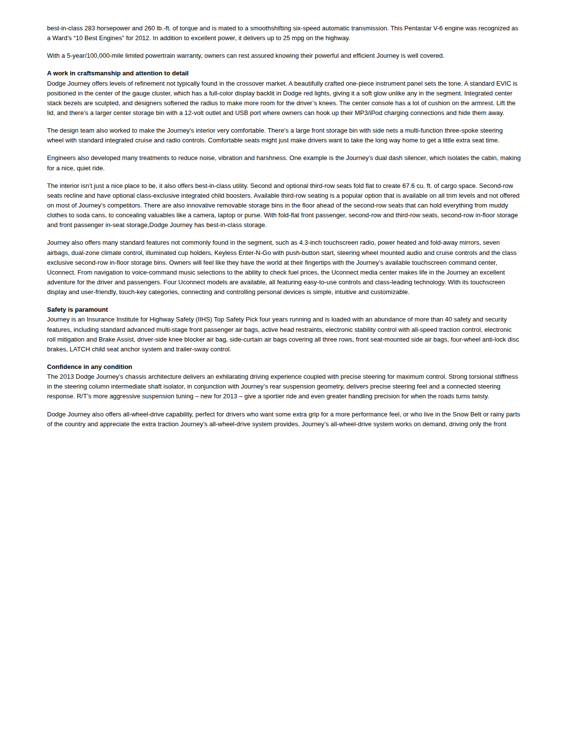best-in-class 283 horsepower and 260 lb.-ft. of torque and is mated to a smoothshifting six-speed automatic transmission. This Pentastar V-6 engine was recognized as a Ward’s “10 Best Engines” for 2012. In addition to excellent power, it delivers up to 25 mpg on the highway.
With a 5-year/100,000-mile limited powertrain warranty, owners can rest assured knowing their powerful and efficient Journey is well covered.
A work in craftsmanship and attention to detail
Dodge Journey offers levels of refinement not typically found in the crossover market. A beautifully crafted one-piece instrument panel sets the tone. A standard EVIC is positioned in the center of the gauge cluster, which has a full-color display backlit in Dodge red lights, giving it a soft glow unlike any in the segment. Integrated center stack bezels are sculpted, and designers softened the radius to make more room for the driver’s knees. The center console has a lot of cushion on the armrest. Lift the lid, and there’s a larger center storage bin with a 12-volt outlet and USB port where owners can hook up their MP3/iPod charging connections and hide them away.
The design team also worked to make the Journey’s interior very comfortable. There’s a large front storage bin with side nets a multi-function three-spoke steering wheel with standard integrated cruise and radio controls. Comfortable seats might just make drivers want to take the long way home to get a little extra seat time.
Engineers also developed many treatments to reduce noise, vibration and harshness. One example is the Journey’s dual dash silencer, which isolates the cabin, making for a nice, quiet ride.
The interior isn’t just a nice place to be, it also offers best-in-class utility. Second and optional third-row seats fold flat to create 67.6 cu. ft. of cargo space. Second-row seats recline and have optional class-exclusive integrated child boosters. Available third-row seating is a popular option that is available on all trim levels and not offered on most of Journey’s competitors. There are also innovative removable storage bins in the floor ahead of the second-row seats that can hold everything from muddy clothes to soda cans, to concealing valuables like a camera, laptop or purse. With fold-flat front passenger, second-row and third-row seats, second-row in-floor storage and front passenger in-seat storage,Dodge Journey has best-in-class storage.
Journey also offers many standard features not commonly found in the segment, such as 4.3-inch touchscreen radio, power heated and fold-away mirrors, seven airbags, dual-zone climate control, illuminated cup holders, Keyless Enter-N-Go with push-button start, steering wheel mounted audio and cruise controls and the class exclusive second-row in-floor storage bins. Owners will feel like they have the world at their fingertips with the Journey’s available touchscreen command center, Uconnect. From navigation to voice-command music selections to the ability to check fuel prices, the Uconnect media center makes life in the Journey an excellent adventure for the driver and passengers. Four Uconnect models are available, all featuring easy-to-use controls and class-leading technology. With its touchscreen display and user-friendly, touch-key categories, connecting and controlling personal devices is simple, intuitive and customizable.
Safety is paramount
Journey is an Insurance Institute for Highway Safety (IIHS) Top Safety Pick four years running and is loaded with an abundance of more than 40 safety and security features, including standard advanced multi-stage front passenger air bags, active head restraints, electronic stability control with all-speed traction control, electronic roll mitigation and Brake Assist, driver-side knee blocker air bag, side-curtain air bags covering all three rows, front seat-mounted side air bags, four-wheel anti-lock disc brakes, LATCH child seat anchor system and trailer-sway control.
Confidence in any condition
The 2013 Dodge Journey’s chassis architecture delivers an exhilarating driving experience coupled with precise steering for maximum control. Strong torsional stiffness in the steering column intermediate shaft isolator, in conjunction with Journey’s rear suspension geometry, delivers precise steering feel and a connected steering response. R/T’s more aggressive suspension tuning – new for 2013 – give a sportier ride and even greater handling precision for when the roads turns twisty.
Dodge Journey also offers all-wheel-drive capability, perfect for drivers who want some extra grip for a more performance feel, or who live in the Snow Belt or rainy parts of the country and appreciate the extra traction Journey’s all-wheel-drive system provides. Journey’s all-wheel-drive system works on demand, driving only the front